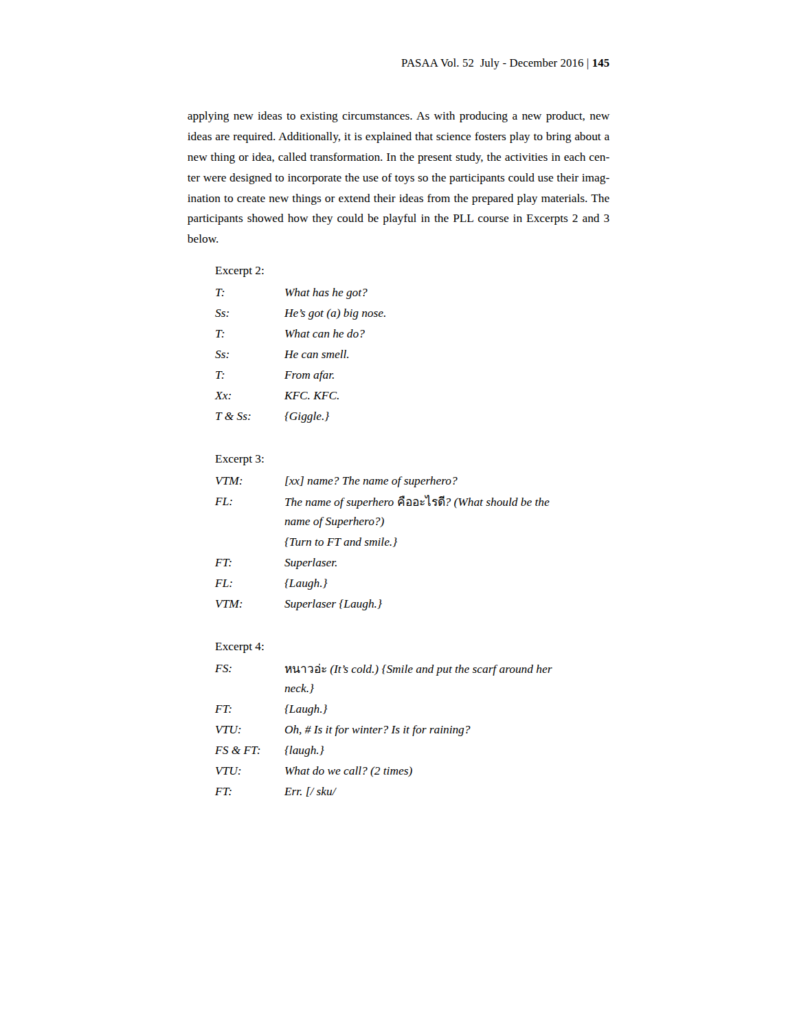PASAA Vol. 52 July - December 2016 | 145
applying new ideas to existing circumstances. As with producing a new product, new ideas are required. Additionally, it is explained that science fosters play to bring about a new thing or idea, called transformation. In the present study, the activities in each center were designed to incorporate the use of toys so the participants could use their imagination to create new things or extend their ideas from the prepared play materials. The participants showed how they could be playful in the PLL course in Excerpts 2 and 3 below.
Excerpt 2:
| T: | What has he got? |
| Ss: | He’s got (a) big nose. |
| T: | What can he do? |
| Ss: | He can smell. |
| T: | From afar. |
| Xx: | KFC. KFC. |
| T & Ss: | {Giggle.} |
Excerpt 3:
| VTM: | [xx] name? The name of superhero? |
| FL: | The name of superhero คืออะไรดี ? (What should be the name of Superhero?) |
| | {Turn to FT and smile.} |
| FT: | Superlaser. |
| FL: | {Laugh.} |
| VTM: | Superlaser {Laugh.} |
Excerpt 4:
| FS: | หนาวอ่ะ (It’s cold.) {Smile and put the scarf around her neck.} |
| FT: | {Laugh.} |
| VTU: | Oh, # Is it for winter? Is it for raining? |
| FS & FT: | {laugh.} |
| VTU: | What do we call? (2 times) |
| FT: | Err. [/ sku/ |